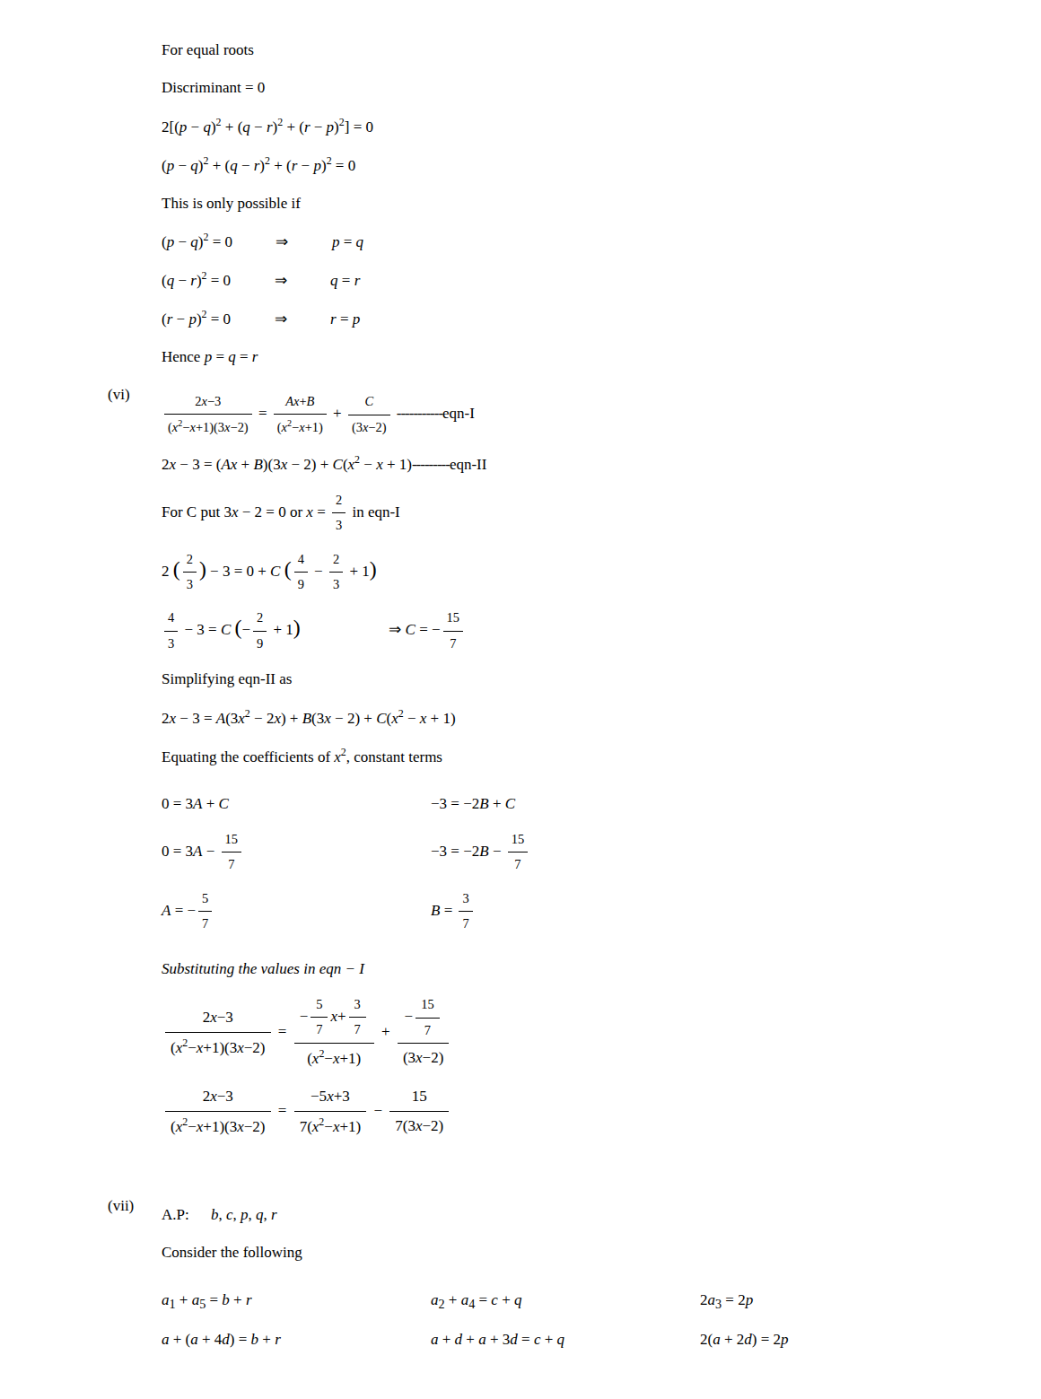For equal roots
Discriminant = 0
2[(p − q)2 + (q − r)2 + (r − p)2] = 0
(p − q)2 + (q − r)2 + (r − p)2 = 0
This is only possible if
(p − q)2 = 0 ⇒ p = q
(q − r)2 = 0 ⇒ q = r
(r − p)2 = 0 ⇒ r = p
Hence p = q = r
(vi)
2x−3(x2−x+1)(3x−2) = Ax+B(x2−x+1) + C(3x−2) -----------eqn-I
2x − 3 = (Ax + B)(3x − 2) + C(x2 − x + 1)---------eqn-II
For C put 3x − 2 = 0 or x = 23 in eqn-I
2 (23) − 3 = 0 + C (49 − 23 + 1)
43 − 3 = C (−29 + 1) ⇒ C = −157
Simplifying eqn-II as
2x − 3 = A(3x2 − 2x) + B(3x − 2) + C(x2 − x + 1)
Equating the coefficients of x2, constant terms
0 = 3A + C
0 = 3A − 157
A = −57
−3 = −2B + C
−3 = −2B − 157
B = 37
Substituting the values in eqn − I
2x−3(x2−x+1)(3x−2) = −57 x+37(x2−x+1) + −157(3x−2)
2x−3(x2−x+1)(3x−2) = −5x+37(x2−x+1) − 157(3x−2)
(vii)
A.P: b, c, p, q, r
Consider the following
a1 + a5 = b + r
a + (a + 4d) = b + r
a2 + a4 = c + q
a + d + a + 3d = c + q
2a3 = 2p
2(a + 2d) = 2p